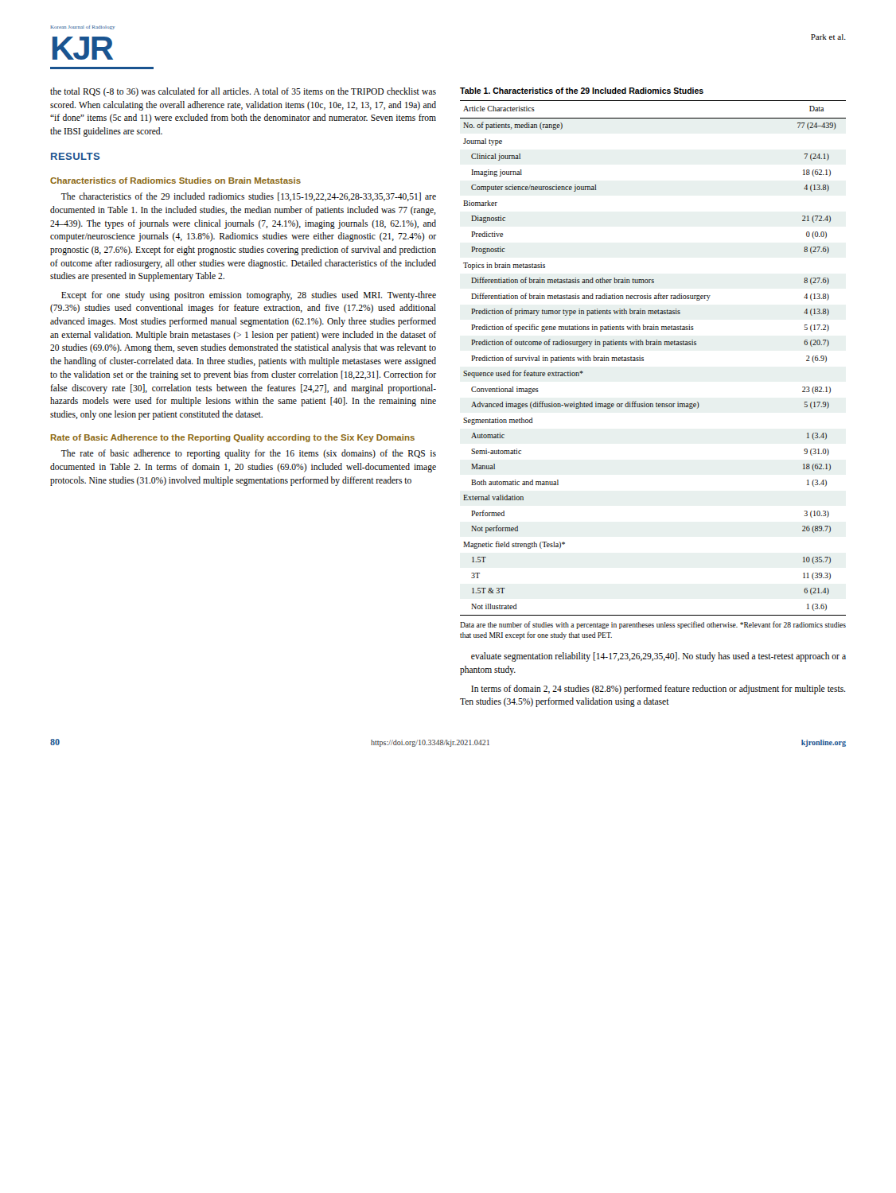Korean Journal of Radiology
KJR
Park et al.
the total RQS (-8 to 36) was calculated for all articles. A total of 35 items on the TRIPOD checklist was scored. When calculating the overall adherence rate, validation items (10c, 10e, 12, 13, 17, and 19a) and “if done” items (5c and 11) were excluded from both the denominator and numerator. Seven items from the IBSI guidelines are scored.
RESULTS
Characteristics of Radiomics Studies on Brain Metastasis
The characteristics of the 29 included radiomics studies [13,15-19,22,24-26,28-33,35,37-40,51] are documented in Table 1. In the included studies, the median number of patients included was 77 (range, 24–439). The types of journals were clinical journals (7, 24.1%), imaging journals (18, 62.1%), and computer/neuroscience journals (4, 13.8%). Radiomics studies were either diagnostic (21, 72.4%) or prognostic (8, 27.6%). Except for eight prognostic studies covering prediction of survival and prediction of outcome after radiosurgery, all other studies were diagnostic. Detailed characteristics of the included studies are presented in Supplementary Table 2.
Except for one study using positron emission tomography, 28 studies used MRI. Twenty-three (79.3%) studies used conventional images for feature extraction, and five (17.2%) used additional advanced images. Most studies performed manual segmentation (62.1%). Only three studies performed an external validation. Multiple brain metastases (> 1 lesion per patient) were included in the dataset of 20 studies (69.0%). Among them, seven studies demonstrated the statistical analysis that was relevant to the handling of cluster-correlated data. In three studies, patients with multiple metastases were assigned to the validation set or the training set to prevent bias from cluster correlation [18,22,31]. Correction for false discovery rate [30], correlation tests between the features [24,27], and marginal proportional-hazards models were used for multiple lesions within the same patient [40]. In the remaining nine studies, only one lesion per patient constituted the dataset.
Rate of Basic Adherence to the Reporting Quality according to the Six Key Domains
The rate of basic adherence to reporting quality for the 16 items (six domains) of the RQS is documented in Table 2. In terms of domain 1, 20 studies (69.0%) included well-documented image protocols. Nine studies (31.0%) involved multiple segmentations performed by different readers to
Table 1. Characteristics of the 29 Included Radiomics Studies
| Article Characteristics | Data |
| --- | --- |
| No. of patients, median (range) | 77 (24–439) |
| Journal type | |
| Clinical journal | 7 (24.1) |
| Imaging journal | 18 (62.1) |
| Computer science/neuroscience journal | 4 (13.8) |
| Biomarker | |
| Diagnostic | 21 (72.4) |
| Predictive | 0 (0.0) |
| Prognostic | 8 (27.6) |
| Topics in brain metastasis | |
| Differentiation of brain metastasis and other brain tumors | 8 (27.6) |
| Differentiation of brain metastasis and radiation necrosis after radiosurgery | 4 (13.8) |
| Prediction of primary tumor type in patients with brain metastasis | 4 (13.8) |
| Prediction of specific gene mutations in patients with brain metastasis | 5 (17.2) |
| Prediction of outcome of radiosurgery in patients with brain metastasis | 6 (20.7) |
| Prediction of survival in patients with brain metastasis | 2 (6.9) |
| Sequence used for feature extraction* | |
| Conventional images | 23 (82.1) |
| Advanced images (diffusion-weighted image or diffusion tensor image) | 5 (17.9) |
| Segmentation method | |
| Automatic | 1 (3.4) |
| Semi-automatic | 9 (31.0) |
| Manual | 18 (62.1) |
| Both automatic and manual | 1 (3.4) |
| External validation | |
| Performed | 3 (10.3) |
| Not performed | 26 (89.7) |
| Magnetic field strength (Tesla)* | |
| 1.5T | 10 (35.7) |
| 3T | 11 (39.3) |
| 1.5T & 3T | 6 (21.4) |
| Not illustrated | 1 (3.6) |
Data are the number of studies with a percentage in parentheses unless specified otherwise. *Relevant for 28 radiomics studies that used MRI except for one study that used PET.
evaluate segmentation reliability [14-17,23,26,29,35,40]. No study has used a test-retest approach or a phantom study.
In terms of domain 2, 24 studies (82.8%) performed feature reduction or adjustment for multiple tests. Ten studies (34.5%) performed validation using a dataset
80
https://doi.org/10.3348/kjr.2021.0421
kjronline.org